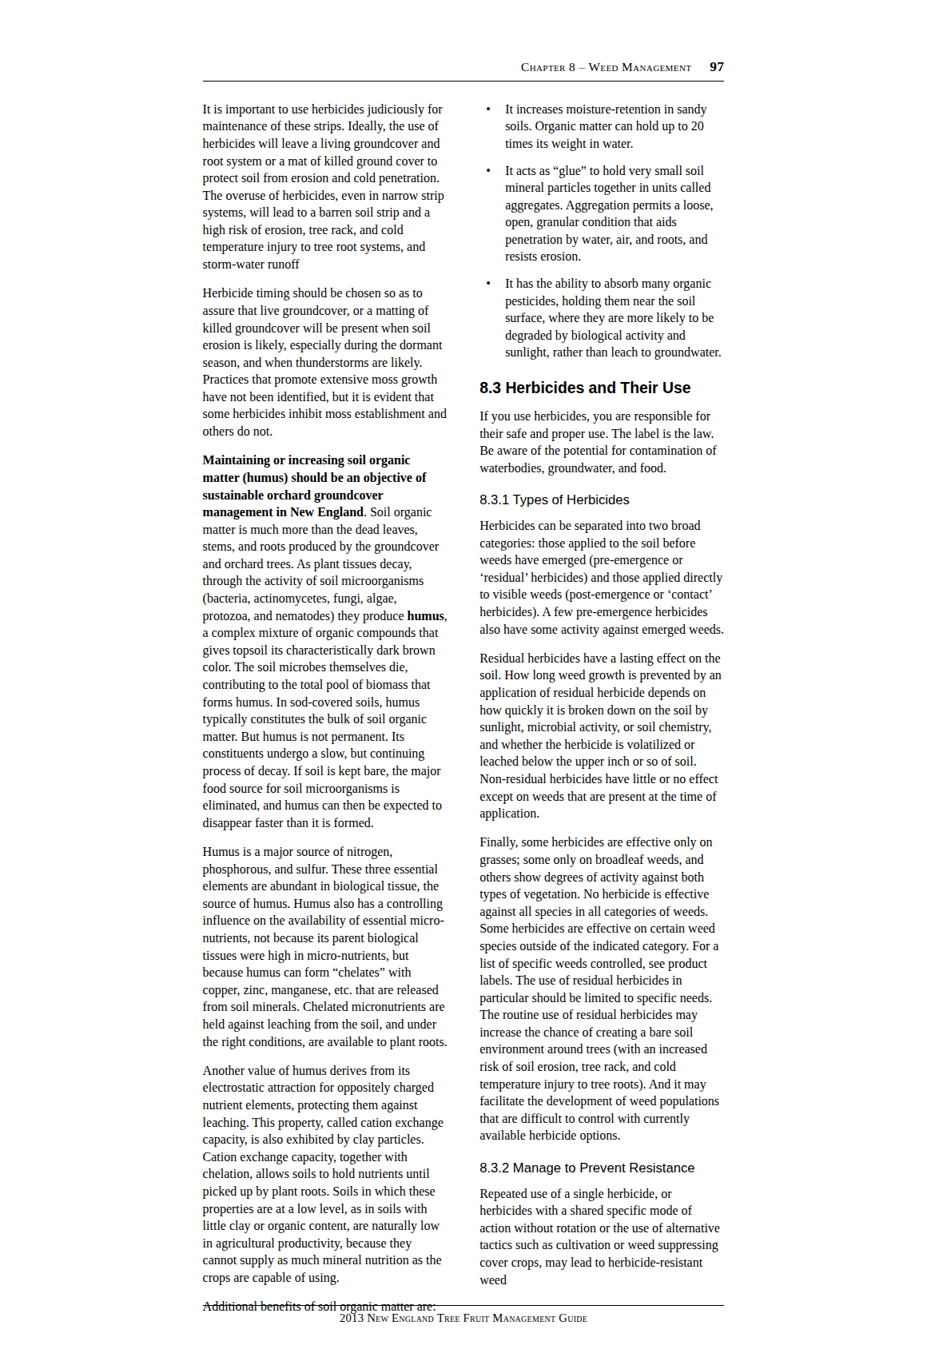Chapter 8 – Weed Management 97
It is important to use herbicides judiciously for maintenance of these strips. Ideally, the use of herbicides will leave a living groundcover and root system or a mat of killed ground cover to protect soil from erosion and cold penetration. The overuse of herbicides, even in narrow strip systems, will lead to a barren soil strip and a high risk of erosion, tree rack, and cold temperature injury to tree root systems, and storm-water runoff
Herbicide timing should be chosen so as to assure that live groundcover, or a matting of killed groundcover will be present when soil erosion is likely, especially during the dormant season, and when thunderstorms are likely. Practices that promote extensive moss growth have not been identified, but it is evident that some herbicides inhibit moss establishment and others do not.
Maintaining or increasing soil organic matter (humus) should be an objective of sustainable orchard groundcover management in New England. Soil organic matter is much more than the dead leaves, stems, and roots produced by the groundcover and orchard trees. As plant tissues decay, through the activity of soil microorganisms (bacteria, actinomycetes, fungi, algae, protozoa, and nematodes) they produce humus, a complex mixture of organic compounds that gives topsoil its characteristically dark brown color. The soil microbes themselves die, contributing to the total pool of biomass that forms humus. In sod-covered soils, humus typically constitutes the bulk of soil organic matter. But humus is not permanent. Its constituents undergo a slow, but continuing process of decay. If soil is kept bare, the major food source for soil microorganisms is eliminated, and humus can then be expected to disappear faster than it is formed.
Humus is a major source of nitrogen, phosphorous, and sulfur. These three essential elements are abundant in biological tissue, the source of humus. Humus also has a controlling influence on the availability of essential micro-nutrients, not because its parent biological tissues were high in micro-nutrients, but because humus can form “chelates” with copper, zinc, manganese, etc. that are released from soil minerals. Chelated micronutrients are held against leaching from the soil, and under the right conditions, are available to plant roots.
Another value of humus derives from its electrostatic attraction for oppositely charged nutrient elements, protecting them against leaching. This property, called cation exchange capacity, is also exhibited by clay particles. Cation exchange capacity, together with chelation, allows soils to hold nutrients until picked up by plant roots. Soils in which these properties are at a low level, as in soils with little clay or organic content, are naturally low in agricultural productivity, because they cannot supply as much mineral nutrition as the crops are capable of using.
Additional benefits of soil organic matter are:
It increases moisture-retention in sandy soils. Organic matter can hold up to 20 times its weight in water.
It acts as “glue” to hold very small soil mineral particles together in units called aggregates. Aggregation permits a loose, open, granular condition that aids penetration by water, air, and roots, and resists erosion.
It has the ability to absorb many organic pesticides, holding them near the soil surface, where they are more likely to be degraded by biological activity and sunlight, rather than leach to groundwater.
8.3 Herbicides and Their Use
If you use herbicides, you are responsible for their safe and proper use. The label is the law. Be aware of the potential for contamination of waterbodies, groundwater, and food.
8.3.1 Types of Herbicides
Herbicides can be separated into two broad categories: those applied to the soil before weeds have emerged (pre-emergence or ‘residual’ herbicides) and those applied directly to visible weeds (post-emergence or ‘contact’ herbicides). A few pre-emergence herbicides also have some activity against emerged weeds.
Residual herbicides have a lasting effect on the soil. How long weed growth is prevented by an application of residual herbicide depends on how quickly it is broken down on the soil by sunlight, microbial activity, or soil chemistry, and whether the herbicide is volatilized or leached below the upper inch or so of soil. Non-residual herbicides have little or no effect except on weeds that are present at the time of application.
Finally, some herbicides are effective only on grasses; some only on broadleaf weeds, and others show degrees of activity against both types of vegetation. No herbicide is effective against all species in all categories of weeds. Some herbicides are effective on certain weed species outside of the indicated category. For a list of specific weeds controlled, see product labels. The use of residual herbicides in particular should be limited to specific needs. The routine use of residual herbicides may increase the chance of creating a bare soil environment around trees (with an increased risk of soil erosion, tree rack, and cold temperature injury to tree roots). And it may facilitate the development of weed populations that are difficult to control with currently available herbicide options.
8.3.2 Manage to Prevent Resistance
Repeated use of a single herbicide, or herbicides with a shared specific mode of action without rotation or the use of alternative tactics such as cultivation or weed suppressing cover crops, may lead to herbicide-resistant weed
2013 New England Tree Fruit Management Guide